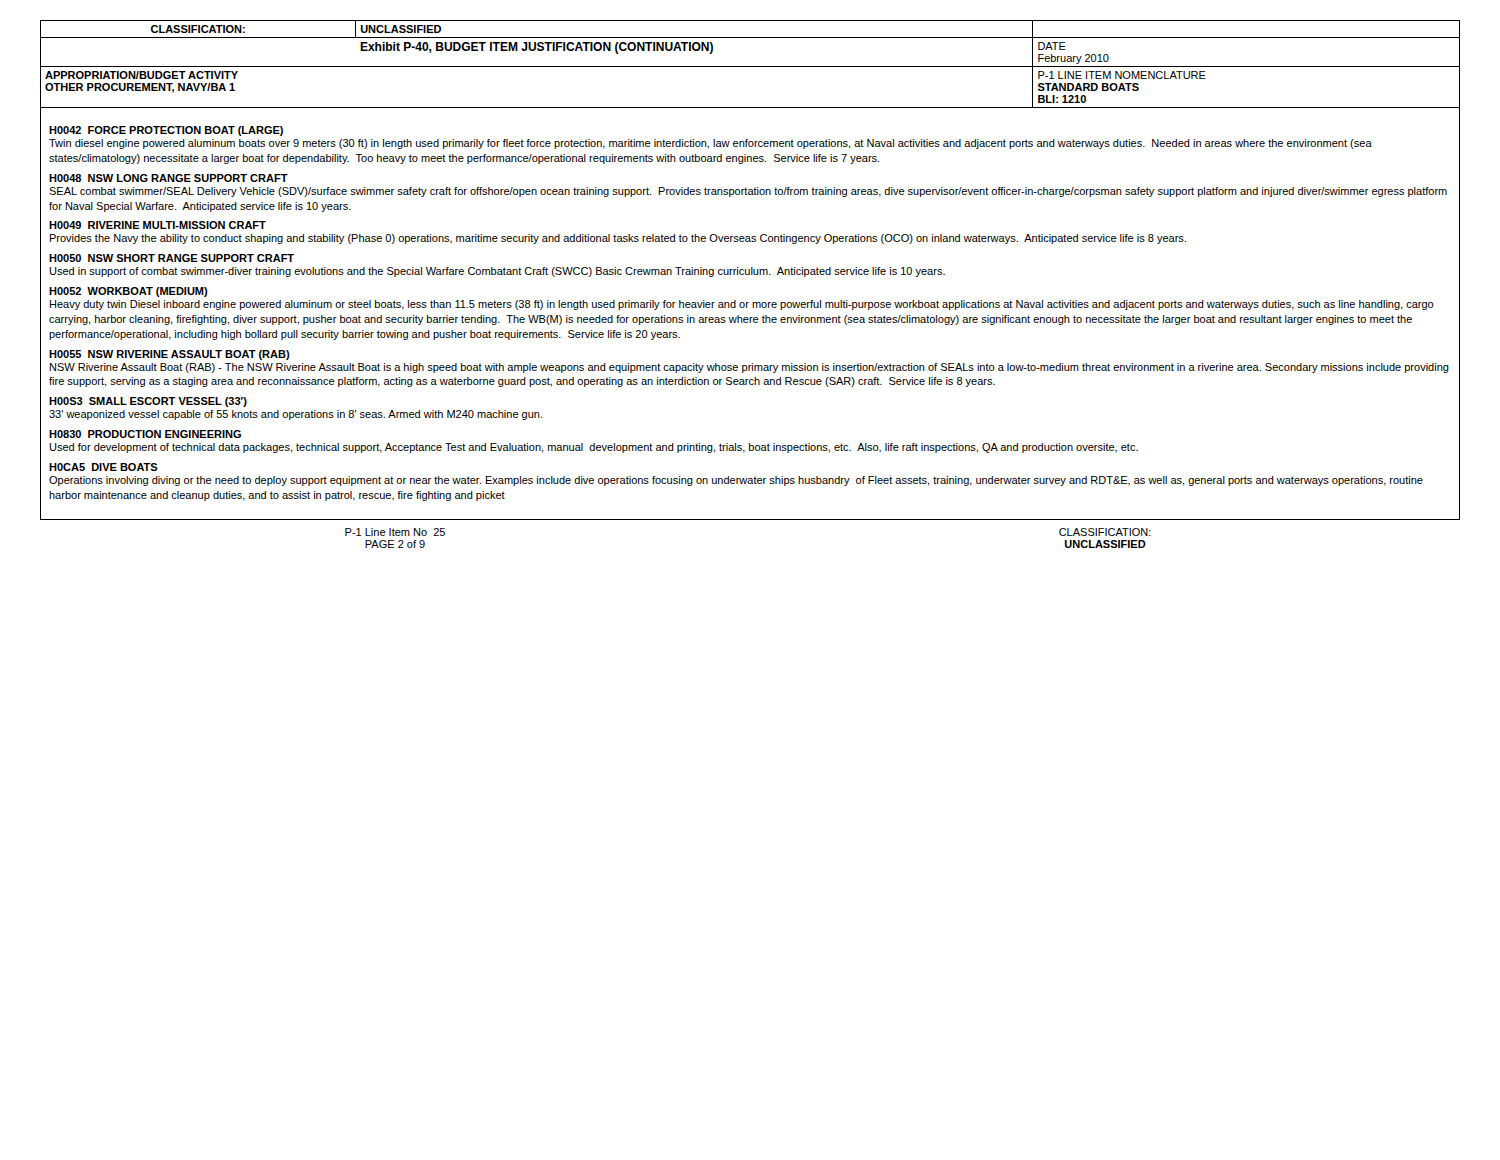| CLASSIFICATION: | UNCLASSIFIED | |
| Exhibit P-40, BUDGET ITEM JUSTIFICATION (CONTINUATION) | DATE February 2010 |
| APPROPRIATION/BUDGET ACTIVITY OTHER PROCUREMENT, NAVY/BA 1 | P-1 LINE ITEM NOMENCLATURE STANDARD BOATS BLI: 1210 |
H0042 FORCE PROTECTION BOAT (LARGE)
Twin diesel engine powered aluminum boats over 9 meters (30 ft) in length used primarily for fleet force protection, maritime interdiction, law enforcement operations, at Naval activities and adjacent ports and waterways duties. Needed in areas where the environment (sea states/climatology) necessitate a larger boat for dependability. Too heavy to meet the performance/operational requirements with outboard engines. Service life is 7 years.
H0048 NSW LONG RANGE SUPPORT CRAFT
SEAL combat swimmer/SEAL Delivery Vehicle (SDV)/surface swimmer safety craft for offshore/open ocean training support. Provides transportation to/from training areas, dive supervisor/event officer-in-charge/corpsman safety support platform and injured diver/swimmer egress platform for Naval Special Warfare. Anticipated service life is 10 years.
H0049 RIVERINE MULTI-MISSION CRAFT
Provides the Navy the ability to conduct shaping and stability (Phase 0) operations, maritime security and additional tasks related to the Overseas Contingency Operations (OCO) on inland waterways. Anticipated service life is 8 years.
H0050 NSW SHORT RANGE SUPPORT CRAFT
Used in support of combat swimmer-diver training evolutions and the Special Warfare Combatant Craft (SWCC) Basic Crewman Training curriculum. Anticipated service life is 10 years.
H0052 WORKBOAT (MEDIUM)
Heavy duty twin Diesel inboard engine powered aluminum or steel boats, less than 11.5 meters (38 ft) in length used primarily for heavier and or more powerful multi-purpose workboat applications at Naval activities and adjacent ports and waterways duties, such as line handling, cargo carrying, harbor cleaning, firefighting, diver support, pusher boat and security barrier tending. The WB(M) is needed for operations in areas where the environment (sea states/climatology) are significant enough to necessitate the larger boat and resultant larger engines to meet the performance/operational, including high bollard pull security barrier towing and pusher boat requirements. Service life is 20 years.
H0055 NSW RIVERINE ASSAULT BOAT (RAB)
NSW Riverine Assault Boat (RAB) - The NSW Riverine Assault Boat is a high speed boat with ample weapons and equipment capacity whose primary mission is insertion/extraction of SEALs into a low-to-medium threat environment in a riverine area. Secondary missions include providing fire support, serving as a staging area and reconnaissance platform, acting as a waterborne guard post, and operating as an interdiction or Search and Rescue (SAR) craft. Service life is 8 years.
H00S3 SMALL ESCORT VESSEL (33')
33' weaponized vessel capable of 55 knots and operations in 8' seas. Armed with M240 machine gun.
H0830 PRODUCTION ENGINEERING
Used for development of technical data packages, technical support, Acceptance Test and Evaluation, manual development and printing, trials, boat inspections, etc. Also, life raft inspections, QA and production oversite, etc.
H0CA5 DIVE BOATS
Operations involving diving or the need to deploy support equipment at or near the water. Examples include dive operations focusing on underwater ships husbandry of Fleet assets, training, underwater survey and RDT&E, as well as, general ports and waterways operations, routine harbor maintenance and cleanup duties, and to assist in patrol, rescue, fire fighting and picket
| P-1 Line Item No 25 | CLASSIFICATION: |
| PAGE 2 of 9 | UNCLASSIFIED |